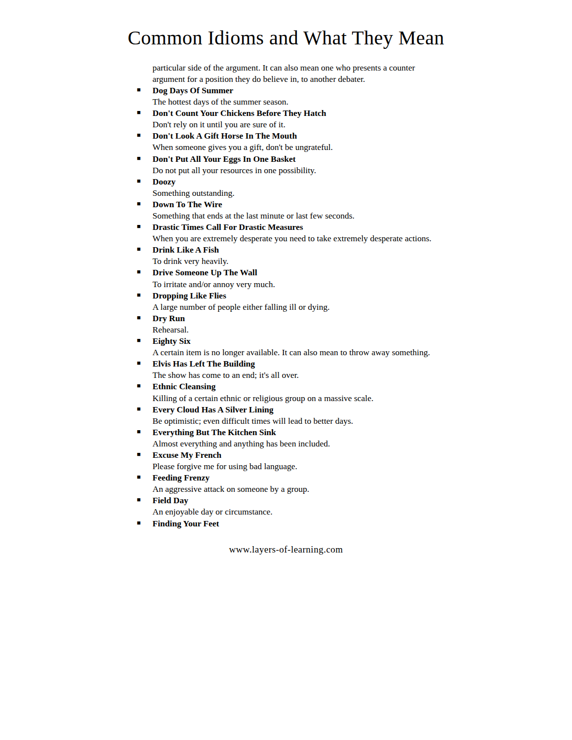Common Idioms and What They Mean
particular side of the argument. It can also mean one who presents a counter argument for a position they do believe in, to another debater.
Dog Days Of Summer The hottest days of the summer season.
Don't Count Your Chickens Before They Hatch Don't rely on it until you are sure of it.
Don't Look A Gift Horse In The Mouth When someone gives you a gift, don't be ungrateful.
Don't Put All Your Eggs In One Basket Do not put all your resources in one possibility.
Doozy Something outstanding.
Down To The Wire Something that ends at the last minute or last few seconds.
Drastic Times Call For Drastic Measures When you are extremely desperate you need to take extremely desperate actions.
Drink Like A Fish To drink very heavily.
Drive Someone Up The Wall To irritate and/or annoy very much.
Dropping Like Flies A large number of people either falling ill or dying.
Dry Run Rehearsal.
Eighty Six A certain item is no longer available. It can also mean to throw away something.
Elvis Has Left The Building The show has come to an end; it's all over.
Ethnic Cleansing Killing of a certain ethnic or religious group on a massive scale.
Every Cloud Has A Silver Lining Be optimistic; even difficult times will lead to better days.
Everything But The Kitchen Sink Almost everything and anything has been included.
Excuse My French Please forgive me for using bad language.
Feeding Frenzy An aggressive attack on someone by a group.
Field Day An enjoyable day or circumstance.
Finding Your Feet
www.layers-of-learning.com